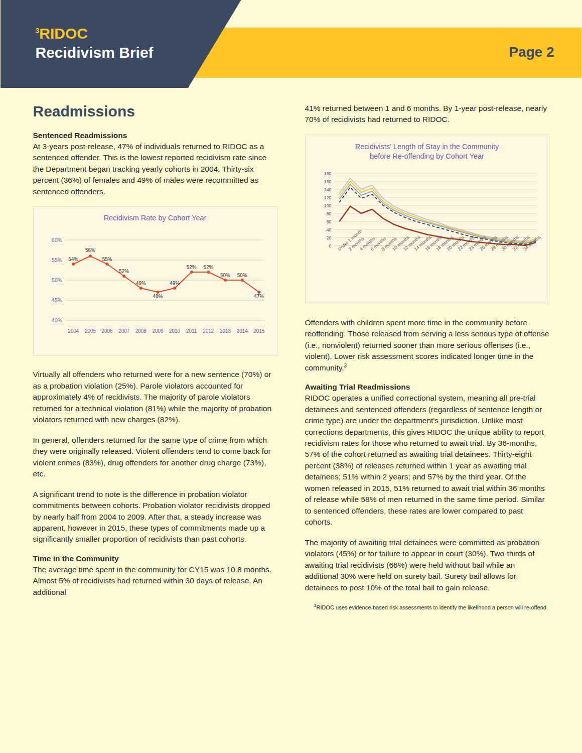3RIDOC
Recidivism Brief
Page 2
Readmissions
Sentenced Readmissions
At 3-years post-release, 47% of individuals returned to RIDOC as a sentenced offender. This is the lowest reported recidivism rate since the Department began tracking yearly cohorts in 2004. Thirty-six percent (36%) of females and 49% of males were recommitted as sentenced offenders.
Recidivism Rate by Cohort Year
60% 55% 50% 45% 40% 54% 56% 55% 52% 49% 48% 49% 52% 52% 50% 50% 47% 2004 2005 2006 2007 2008 2009 2010 2011 2012 2013 2014 2015
Virtually all offenders who returned were for a new sentence (70%) or as a probation violation (25%). Parole violators accounted for approximately 4% of recidivists. The majority of parole violators returned for a technical violation (81%) while the majority of probation violators returned with new charges (82%).
In general, offenders returned for the same type of crime from which they were originally released. Violent offenders tend to come back for violent crimes (83%), drug offenders for another drug charge (73%), etc.
A significant trend to note is the difference in probation violator commitments between cohorts. Probation violator recidivists dropped by nearly half from 2004 to 2009. After that, a steady increase was apparent, however in 2015, these types of commitments made up a significantly smaller proportion of recidivists than past cohorts.
Time in the Community
The average time spent in the community for CY15 was 10.8 months. Almost 5% of recidivists had returned within 30 days of release. An additional
41% returned between 1 and 6 months. By 1-year post-release, nearly 70% of recidivists had returned to RIDOC.
Recidivists' Length of Stay in the Community
before Re-offending by Cohort Year
180 160 140 120 100 80 60 40 20 0 Under 1 month 2 months 4 months 6 months 8 months 10 months 12 months 14 months 16 months 18 months 20 months 22 months 24 months 26 months 28 months 30 months 32 months 34 months
Offenders with children spent more time in the community before reoffending. Those released from serving a less serious type of offense (i.e., nonviolent) returned sooner than more serious offenses (i.e., violent). Lower risk assessment scores indicated longer time in the community.3
Awaiting Trial Readmissions
RIDOC operates a unified correctional system, meaning all pre-trial detainees and sentenced offenders (regardless of sentence length or crime type) are under the department's jurisdiction. Unlike most corrections departments, this gives RIDOC the unique ability to report recidivism rates for those who returned to await trial. By 36-months, 57% of the cohort returned as awaiting trial detainees. Thirty-eight percent (38%) of releases returned within 1 year as awaiting trial detainees; 51% within 2 years; and 57% by the third year. Of the women released in 2015, 51% returned to await trial within 36 months of release while 58% of men returned in the same time period. Similar to sentenced offenders, these rates are lower compared to past cohorts.
The majority of awaiting trial detainees were committed as probation violators (45%) or for failure to appear in court (30%). Two-thirds of awaiting trial recidivists (66%) were held without bail while an additional 30% were held on surety bail. Surety bail allows for detainees to post 10% of the total bail to gain release.
3RIDOC uses evidence-based risk assessments to identify the likelihood a person will re-offend